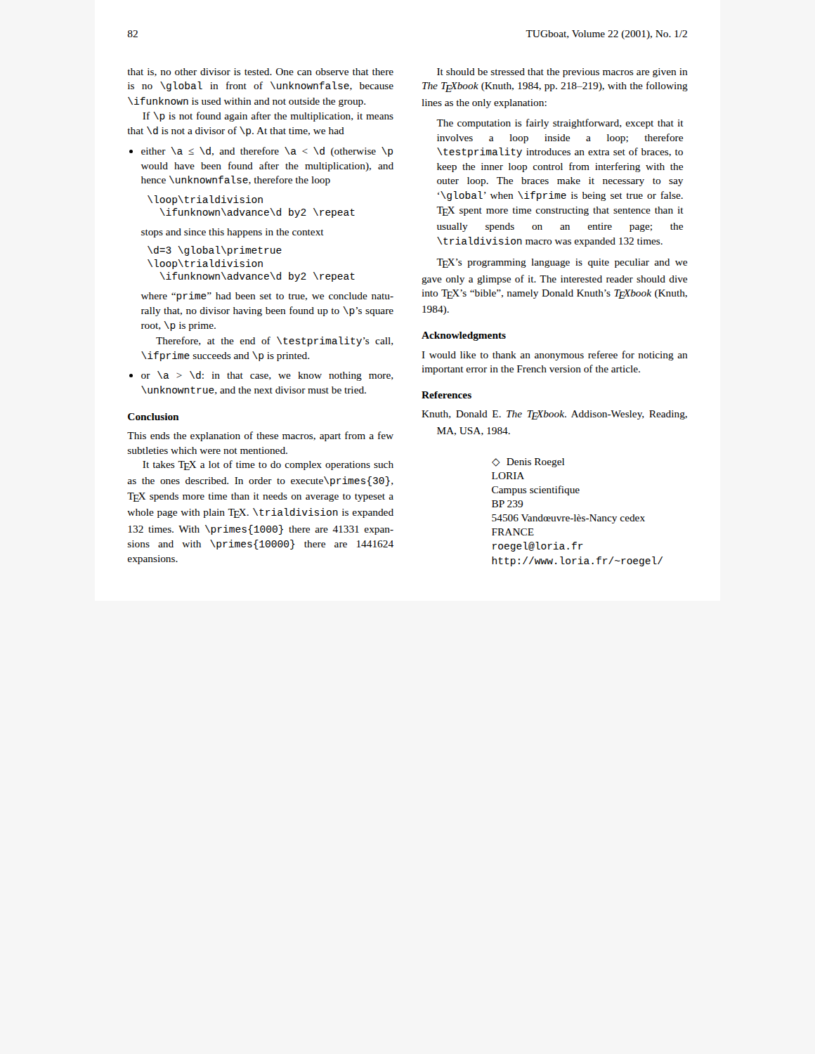82 TUGboat, Volume 22 (2001), No. 1/2
that is, no other divisor is tested. One can observe that there is no \global in front of \unknownfalse, because \ifunknown is used within and not outside the group.
If \p is not found again after the multiplication, it means that \d is not a divisor of \p. At that time, we had
either \a ≤ \d, and therefore \a < \d (otherwise \p would have been found after the multiplication), and hence \unknownfalse, therefore the loop
\loop\trialdivision
  \ifunknown\advance\d by2 \repeat
stops and since this happens in the context
\d=3 \global\primetrue
\loop\trialdivision
  \ifunknown\advance\d by2 \repeat
where “prime” had been set to true, we conclude naturally that, no divisor having been found up to \p’s square root, \p is prime.
Therefore, at the end of \testprimality’s call, \ifprime succeeds and \p is printed.
or \a > \d: in that case, we know nothing more, \unknowntrue, and the next divisor must be tried.
Conclusion
This ends the explanation of these macros, apart from a few subtleties which were not mentioned.
It takes TEX a lot of time to do complex operations such as the ones described. In order to execute\primes{30}, TEX spends more time than it needs on average to typeset a whole page with plain TEX. \trialdivision is expanded 132 times. With \primes{1000} there are 41331 expansions and with \primes{10000} there are 1441624 expansions.
It should be stressed that the previous macros are given in The TEXbook (Knuth, 1984, pp. 218–219), with the following lines as the only explanation:
The computation is fairly straightforward, except that it involves a loop inside a loop; therefore \testprimality introduces an extra set of braces, to keep the inner loop control from interfering with the outer loop. The braces make it necessary to say ‘\global’ when \ifprime is being set true or false. TEX spent more time constructing that sentence than it usually spends on an entire page; the \trialdivision macro was expanded 132 times.
TEX’s programming language is quite peculiar and we gave only a glimpse of it. The interested reader should dive into TEX’s “bible”, namely Donald Knuth’s TEXbook (Knuth, 1984).
Acknowledgments
I would like to thank an anonymous referee for noticing an important error in the French version of the article.
References
Knuth, Donald E. The TEXbook. Addison-Wesley, Reading, MA, USA, 1984.
◇ Denis Roegel
LORIA
Campus scientifique
BP 239
54506 Vandœuvre-lès-Nancy cedex
FRANCE
roegel@loria.fr
http://www.loria.fr/~roegel/